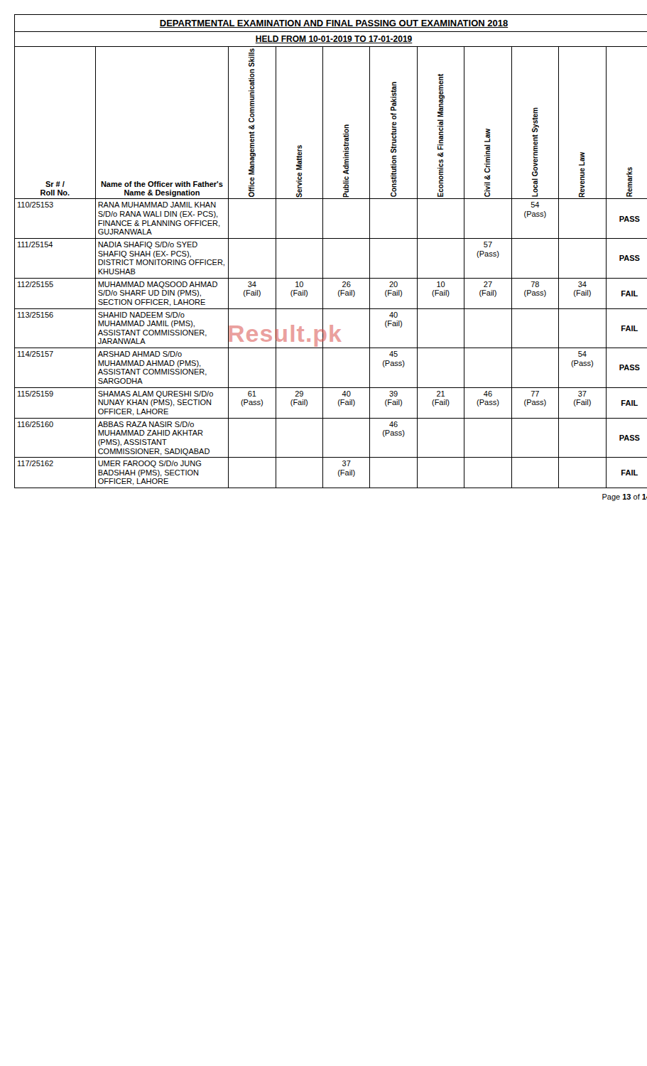| DEPARTMENTAL EXAMINATION AND FINAL PASSING OUT EXAMINATION 2018 |
| HELD FROM 10-01-2019 TO 17-01-2019 |
| Sr # / Roll No. | Name of the Officer with Father's Name & Designation | Office Management & Communication Skills | Service Matters | Public Administration | Constitution Structure of Pakistan | Economics & Financial Management | Civil & Criminal Law | Local Government System | Revenue Law | Remarks |
| 110/25153 | RANA MUHAMMAD JAMIL KHAN S/D/o RANA WALI DIN (EX- PCS), FINANCE & PLANNING OFFICER, GUJRANWALA | | | | | | | 54 (Pass) | | PASS |
| 111/25154 | NADIA SHAFIQ S/D/o SYED SHAFIQ SHAH (EX- PCS), DISTRICT MONITORING OFFICER, KHUSHAB | | | | | | 57 (Pass) | | | PASS |
| 112/25155 | MUHAMMAD MAQSOOD AHMAD S/D/o SHARF UD DIN (PMS), SECTION OFFICER, LAHORE | 34 (Fail) | 10 (Fail) | 26 (Fail) | 20 (Fail) | 10 (Fail) | 27 (Fail) | 78 (Pass) | 34 (Fail) | FAIL |
| 113/25156 | SHAHID NADEEM S/D/o MUHAMMAD JAMIL (PMS), ASSISTANT COMMISSIONER, JARANWALA | | | | 40 (Fail) | | | | | FAIL |
| 114/25157 | ARSHAD AHMAD S/D/o MUHAMMAD AHMAD (PMS), ASSISTANT COMMISSIONER, SARGODHA | | | | 45 (Pass) | | | | 54 (Pass) | PASS |
| 115/25159 | SHAMAS ALAM QURESHI S/D/o NUNAY KHAN (PMS), SECTION OFFICER, LAHORE | 61 (Pass) | 29 (Fail) | 40 (Fail) | 39 (Fail) | 21 (Fail) | 46 (Pass) | 77 (Pass) | 37 (Fail) | FAIL |
| 116/25160 | ABBAS RAZA NASIR S/D/o MUHAMMAD ZAHID AKHTAR (PMS), ASSISTANT COMMISSIONER, SADIQABAD | | | | 46 (Pass) | | | | | PASS |
| 117/25162 | UMER FAROOQ S/D/o JUNG BADSHAH (PMS), SECTION OFFICER, LAHORE | | | 37 (Fail) | | | | | | FAIL |
Result.pk
Page 13 of 14